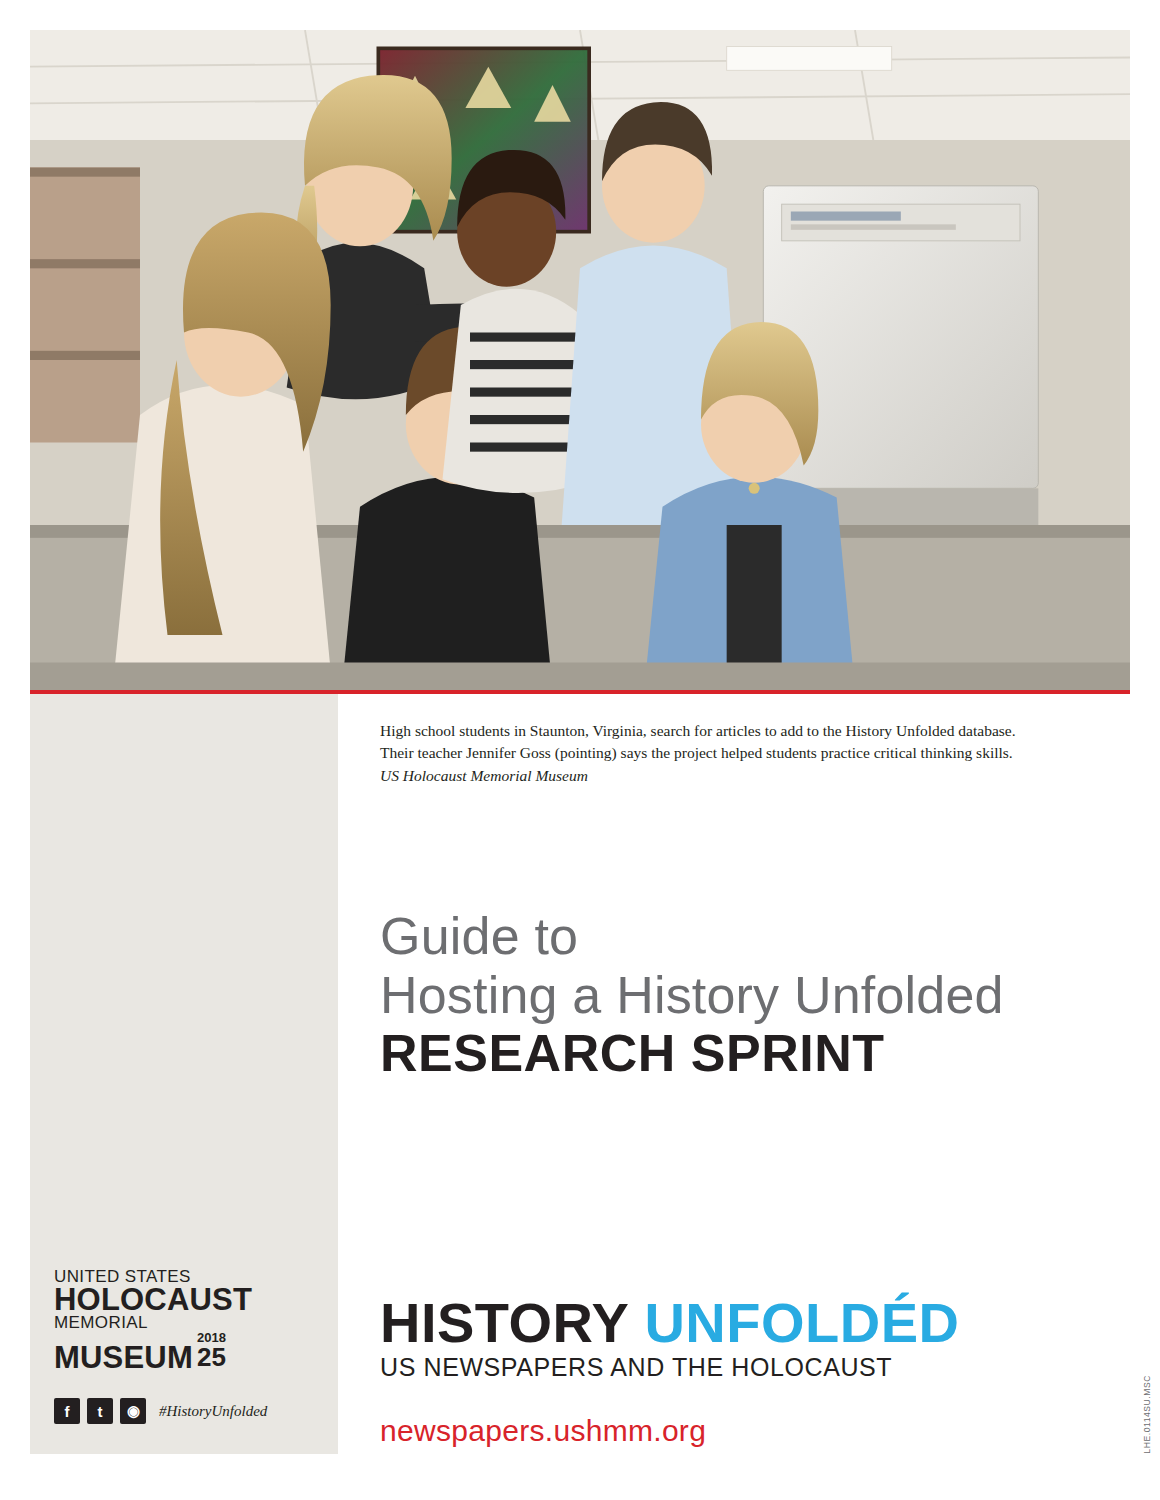UNITED STATES HOLOCAUST MEMORIAL
MUSEUM 201825
f t ◉ #HistoryUnfolded
High school students in Staunton, Virginia, search for articles to add to the History Unfolded database. Their teacher Jennifer Goss (pointing) says the project helped students practice critical thinking skills. US Holocaust Memorial Museum
Guide to
Hosting a History Unfolded RESEARCH SPRINT
HISTORY UNFOLDÉD
US NEWSPAPERS AND THE HOLOCAUST
newspapers.ushmm.org
LHE.0114SU.MSC